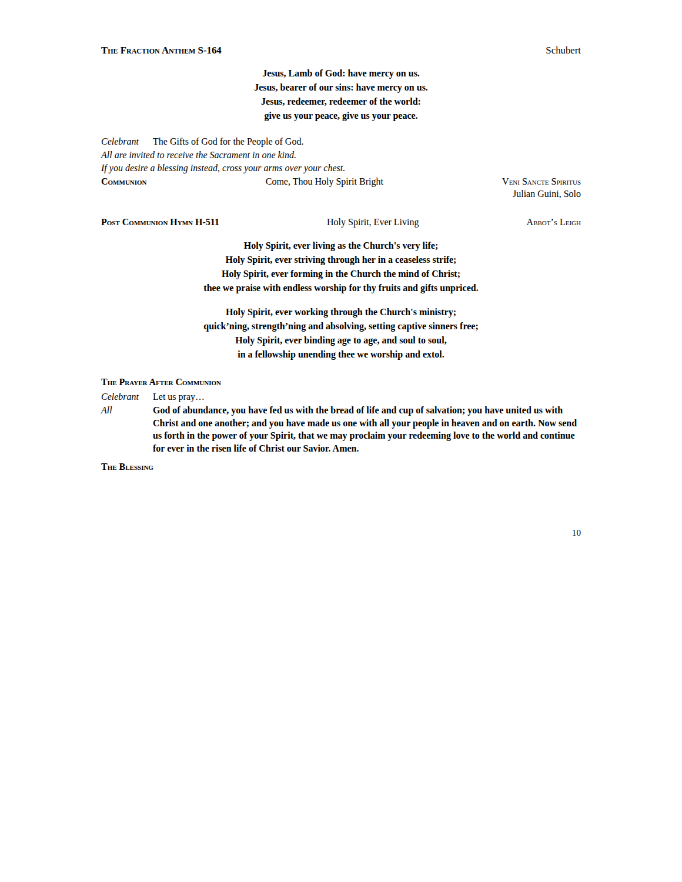The Fraction Anthem S-164 Schubert
Jesus, Lamb of God: have mercy on us.
Jesus, bearer of our sins: have mercy on us.
Jesus, redeemer, redeemer of the world:
give us your peace, give us your peace.
Celebrant
The Gifts of God for the People of God.
All are invited to receive the Sacrament in one kind.
If you desire a blessing instead, cross your arms over your chest.
Communion Come, Thou Holy Spirit Bright Veni Sancte Spiritus
Julian Guini, Solo
Post Communion Hymn H-511 Holy Spirit, Ever Living Abbot’s Leigh
Holy Spirit, ever living as the Church's very life;
Holy Spirit, ever striving through her in a ceaseless strife;
Holy Spirit, ever forming in the Church the mind of Christ;
thee we praise with endless worship for thy fruits and gifts unpriced.
Holy Spirit, ever working through the Church's ministry;
quick’ning, strength’ning and absolving, setting captive sinners free;
Holy Spirit, ever binding age to age, and soul to soul,
in a fellowship unending thee we worship and extol.
The Prayer After Communion
Celebrant
Let us pray…
All
God of abundance, you have fed us with the bread of life and cup of salvation; you have united us with Christ and one another; and you have made us one with all your people in heaven and on earth. Now send us forth in the power of your Spirit, that we may proclaim your redeeming love to the world and continue for ever in the risen life of Christ our Savior. Amen.
The Blessing
10